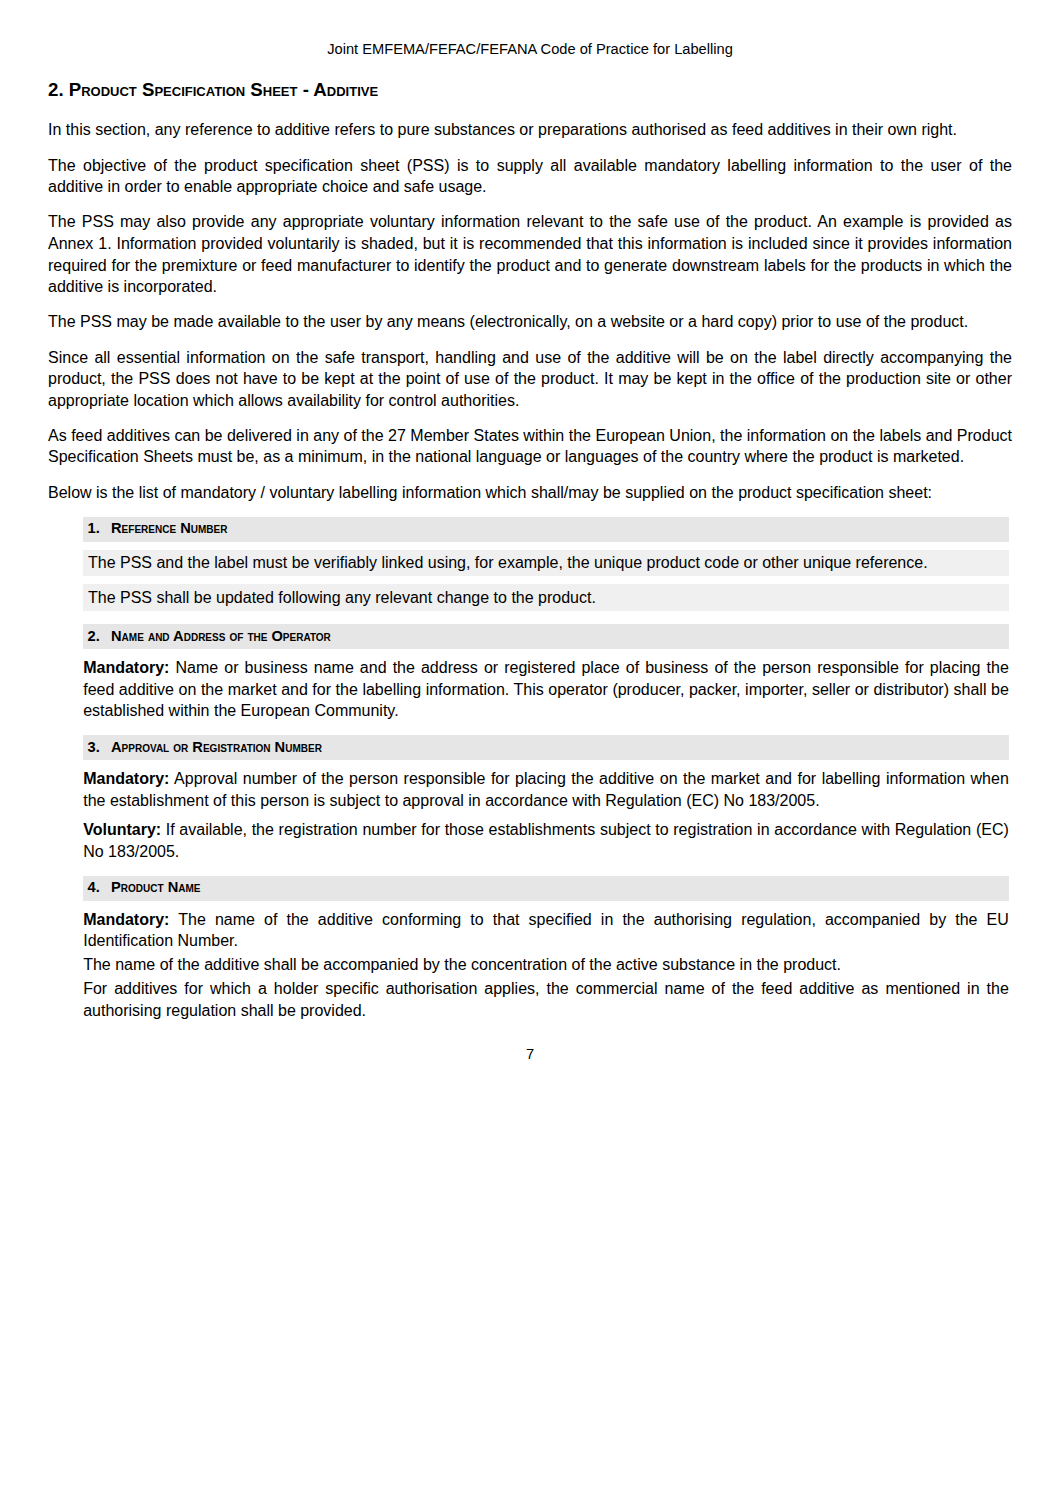Joint EMFEMA/FEFAC/FEFANA Code of Practice for Labelling
2. Product Specification Sheet - Additive
In this section, any reference to additive refers to pure substances or preparations authorised as feed additives in their own right.
The objective of the product specification sheet (PSS) is to supply all available mandatory labelling information to the user of the additive in order to enable appropriate choice and safe usage.
The PSS may also provide any appropriate voluntary information relevant to the safe use of the product. An example is provided as Annex 1. Information provided voluntarily is shaded, but it is recommended that this information is included since it provides information required for the premixture or feed manufacturer to identify the product and to generate downstream labels for the products in which the additive is incorporated.
The PSS may be made available to the user by any means (electronically, on a website or a hard copy) prior to use of the product.
Since all essential information on the safe transport, handling and use of the additive will be on the label directly accompanying the product, the PSS does not have to be kept at the point of use of the product. It may be kept in the office of the production site or other appropriate location which allows availability for control authorities.
As feed additives can be delivered in any of the 27 Member States within the European Union, the information on the labels and Product Specification Sheets must be, as a minimum, in the national language or languages of the country where the product is marketed.
Below is the list of mandatory / voluntary labelling information which shall/may be supplied on the product specification sheet:
1. Reference Number
The PSS and the label must be verifiably linked using, for example, the unique product code or other unique reference.
The PSS shall be updated following any relevant change to the product.
2. Name and Address of the Operator
Mandatory: Name or business name and the address or registered place of business of the person responsible for placing the feed additive on the market and for the labelling information. This operator (producer, packer, importer, seller or distributor) shall be established within the European Community.
3. Approval or Registration Number
Mandatory: Approval number of the person responsible for placing the additive on the market and for labelling information when the establishment of this person is subject to approval in accordance with Regulation (EC) No 183/2005.
Voluntary: If available, the registration number for those establishments subject to registration in accordance with Regulation (EC) No 183/2005.
4. Product Name
Mandatory: The name of the additive conforming to that specified in the authorising regulation, accompanied by the EU Identification Number.
The name of the additive shall be accompanied by the concentration of the active substance in the product.
For additives for which a holder specific authorisation applies, the commercial name of the feed additive as mentioned in the authorising regulation shall be provided.
7